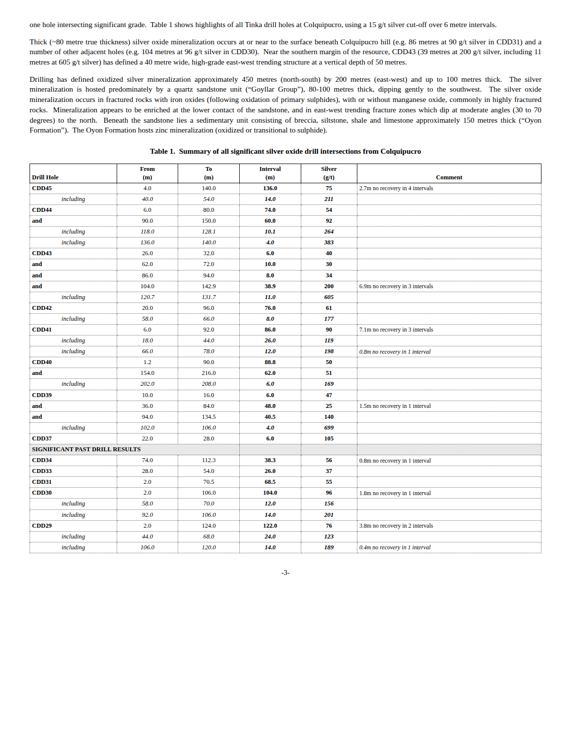one hole intersecting significant grade. Table 1 shows highlights of all Tinka drill holes at Colquipucro, using a 15 g/t silver cut-off over 6 metre intervals.
Thick (~80 metre true thickness) silver oxide mineralization occurs at or near to the surface beneath Colquipucro hill (e.g. 86 metres at 90 g/t silver in CDD31) and a number of other adjacent holes (e.g. 104 metres at 96 g/t silver in CDD30). Near the southern margin of the resource, CDD43 (39 metres at 200 g/t silver, including 11 metres at 605 g/t silver) has defined a 40 metre wide, high-grade east-west trending structure at a vertical depth of 50 metres.
Drilling has defined oxidized silver mineralization approximately 450 metres (north-south) by 200 metres (east-west) and up to 100 metres thick. The silver mineralization is hosted predominately by a quartz sandstone unit (“Goyllar Group”), 80-100 metres thick, dipping gently to the southwest. The silver oxide mineralization occurs in fractured rocks with iron oxides (following oxidation of primary sulphides), with or without manganese oxide, commonly in highly fractured rocks. Mineralization appears to be enriched at the lower contact of the sandstone, and in east-west trending fracture zones which dip at moderate angles (30 to 70 degrees) to the north. Beneath the sandstone lies a sedimentary unit consisting of breccia, siltstone, shale and limestone approximately 150 metres thick (“Oyon Formation”). The Oyon Formation hosts zinc mineralization (oxidized or transitional to sulphide).
Table 1. Summary of all significant silver oxide drill intersections from Colquipucro
| Drill Hole | From (m) | To (m) | Interval (m) | Silver (g/t) | Comment |
| --- | --- | --- | --- | --- | --- |
| CDD45 | 4.0 | 140.0 | 136.0 | 75 | 2.7m no recovery in 4 intervals |
| including | 40.0 | 54.0 | 14.0 | 211 | |
| CDD44 | 6.0 | 80.0 | 74.0 | 54 | |
| and | 90.0 | 150.0 | 60.0 | 92 | |
| including | 118.0 | 128.1 | 10.1 | 264 | |
| including | 136.0 | 140.0 | 4.0 | 383 | |
| CDD43 | 26.0 | 32.0 | 6.0 | 40 | |
| and | 62.0 | 72.0 | 10.0 | 30 | |
| and | 86.0 | 94.0 | 8.0 | 34 | |
| and | 104.0 | 142.9 | 38.9 | 200 | 6.9m no recovery in 3 intervals |
| including | 120.7 | 131.7 | 11.0 | 605 | |
| CDD42 | 20.0 | 96.0 | 76.0 | 61 | |
| including | 58.0 | 66.0 | 8.0 | 177 | |
| CDD41 | 6.0 | 92.0 | 86.0 | 90 | 7.1m no recovery in 3 intervals |
| including | 18.0 | 44.0 | 26.0 | 119 | |
| including | 66.0 | 78.0 | 12.0 | 198 | 0.8m no recovery in 1 interval |
| CDD40 | 1.2 | 90.0 | 88.8 | 50 | |
| and | 154.0 | 216.0 | 62.0 | 51 | |
| including | 202.0 | 208.0 | 6.0 | 169 | |
| CDD39 | 10.0 | 16.0 | 6.0 | 47 | |
| and | 36.0 | 84.0 | 48.0 | 25 | 1.5m no recovery in 1 interval |
| and | 94.0 | 134.5 | 40.5 | 140 | |
| including | 102.0 | 106.0 | 4.0 | 699 | |
| CDD37 | 22.0 | 28.0 | 6.0 | 105 | |
| SIGNIFICANT PAST DRILL RESULTS | | | |
| CDD34 | 74.0 | 112.3 | 38.3 | 56 | 0.8m no recovery in 1 interval |
| CDD33 | 28.0 | 54.0 | 26.0 | 37 | |
| CDD31 | 2.0 | 70.5 | 68.5 | 55 | |
| CDD30 | 2.0 | 106.0 | 104.0 | 96 | 1.8m no recovery in 1 interval |
| including | 58.0 | 70.0 | 12.0 | 156 | |
| including | 92.0 | 106.0 | 14.0 | 201 | |
| CDD29 | 2.0 | 124.0 | 122.0 | 76 | 3.8m no recovery in 2 intervals |
| including | 44.0 | 68.0 | 24.0 | 123 | |
| including | 106.0 | 120.0 | 14.0 | 189 | 0.4m no recovery in 1 interval |
-3-